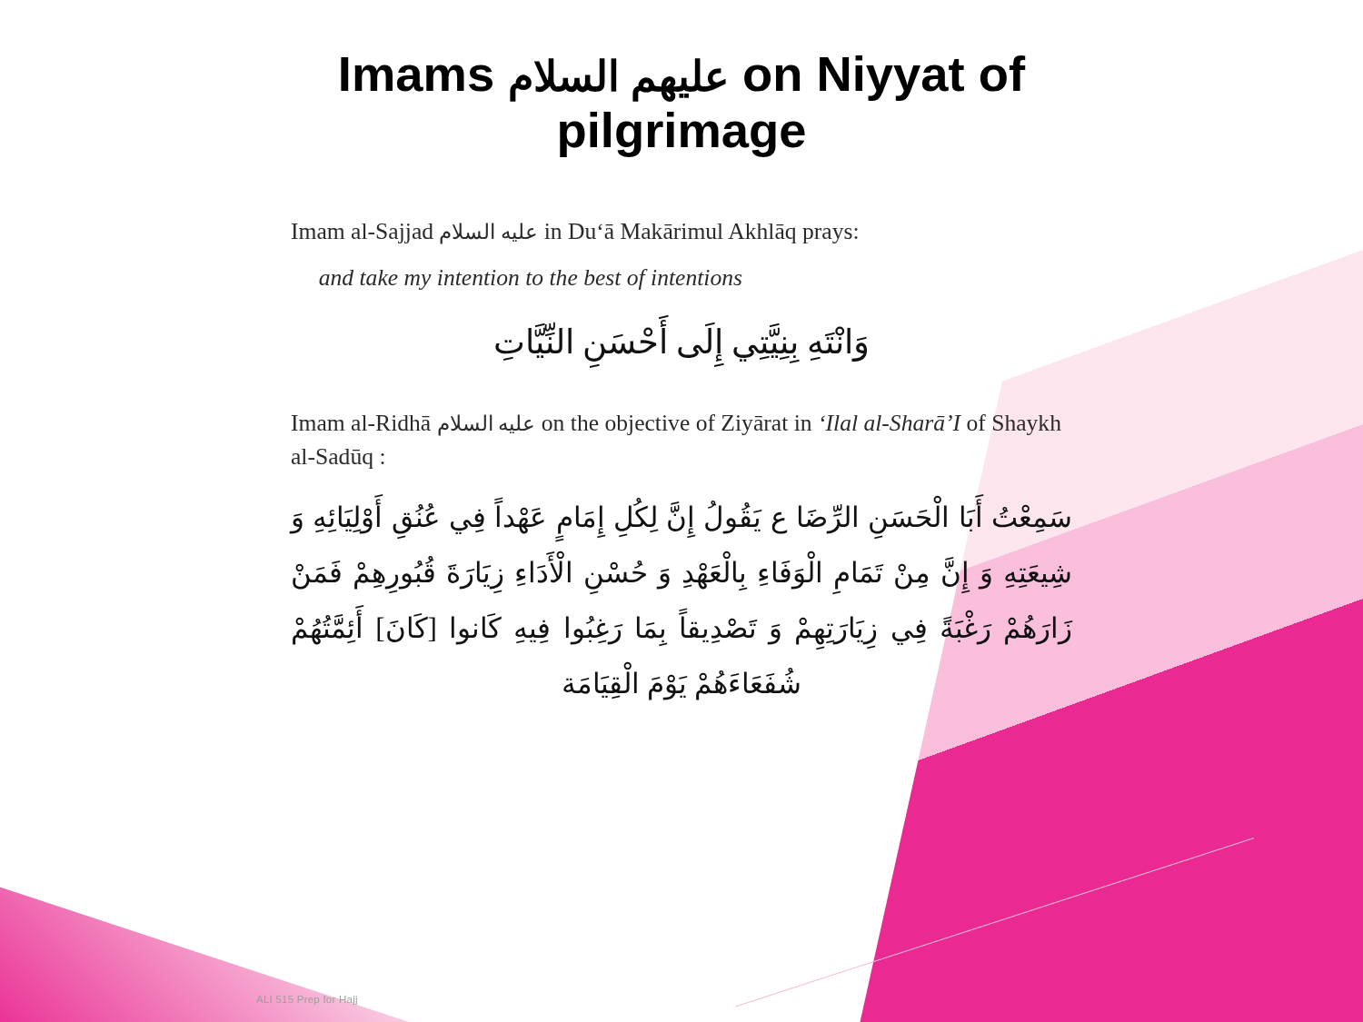Imams عليهم السلام on Niyyat of pilgrimage
Imam al-Sajjad عليه السلام in Du‘ā Makārimul Akhlāq prays:
and take my intention to the best of intentions
وَانْتَهِ بِنِيَّتِي إِلَى أَحْسَنِ النِّيَّاتِ
Imam al-Ridhā عليه السلام on the objective of Ziyārat in ‘Ilal al-Sharā’I of Shaykh al-Sadūq :
سَمِعْتُ أَبَا الْحَسَنِ الرِّضَا ع يَقُولُ إِنَّ لِكُلِ إِمَامٍ عَهْداً فِي عُنُقِ أَوْلِيَائِهِ وَ شِيعَتِهِ وَ إِنَّ مِنْ تَمَامِ الْوَفَاءِ بِالْعَهْدِ وَ حُسْنِ الْأَدَاءِ زِيَارَةَ قُبُورِهِمْ فَمَنْ زَارَهُمْ رَغْبَةً فِي زِيَارَتِهِمْ وَ تَصْدِيقاً بِمَا رَغِبُوا فِيهِ كَانوا [كَانَ] أَئِمَّتُهُمْ شُفَعَاءَهُمْ يَوْمَ الْقِيَامَة
ALI 515 Prep for Hajj